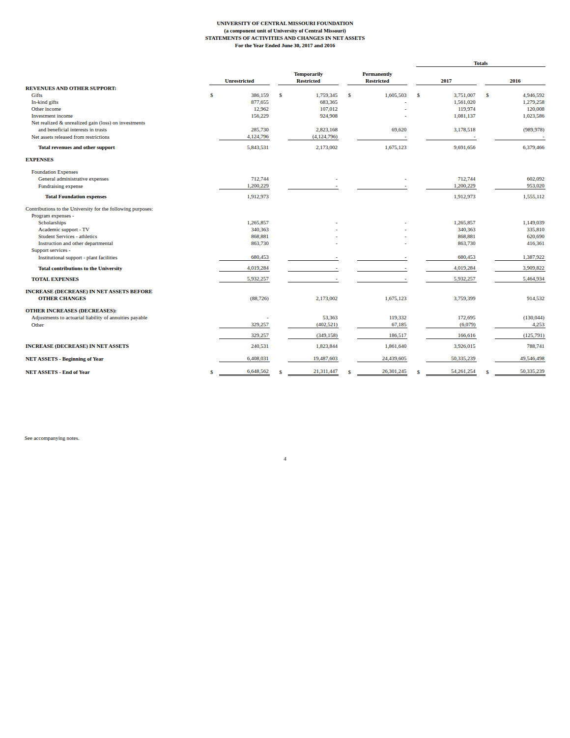UNIVERSITY OF CENTRAL MISSOURI FOUNDATION
(a component unit of University of Central Missouri)
STATEMENTS OF ACTIVITIES AND CHANGES IN NET ASSETS
For the Year Ended June 30, 2017 and 2016
| | | | | | | | | | | Totals |
| | Unrestricted | | Temporarily Restricted | | Permanently Restricted | | 2017 | | 2016 |
| REVENUES AND OTHER SUPPORT: | |
| Gifts | $ | 386,159 | | $ | 1,759,345 | | $ | 1,605,503 | | $ | 3,751,007 | | $ | 4,946,592 |
| In-kind gifts | | 877,655 | | | 683,365 | | | - | | | 1,561,020 | | | 1,279,258 |
| Other income | | 12,962 | | | 107,012 | | | - | | | 119,974 | | | 120,008 |
| Investment income | | 156,229 | | | 924,908 | | | - | | | 1,081,137 | | | 1,023,586 |
| Net realized & unrealized gain (loss) on investments | |
| and beneficial interests in trusts | | 285,730 | | | 2,823,168 | | | 69,620 | | | 3,178,518 | | | (989,978) |
| Net assets released from restrictions | | 4,124,796 | | | (4,124,796) | | | - | | | - | | | - |
| Total revenues and other support | | 5,843,531 | | | 2,173,002 | | | 1,675,123 | | | 9,691,656 | | | 6,379,466 |
| EXPENSES | |
| Foundation Expenses | |
| General administrative expenses | | 712,744 | | | - | | | - | | | 712,744 | | | 602,092 |
| Fundraising expense | | 1,200,229 | | | - | | | - | | | 1,200,229 | | | 953,020 |
| Total Foundation expenses | | 1,912,973 | | | | | | | | | 1,912,973 | | | 1,555,112 |
| Contributions to the University for the following purposes: | |
| Program expenses - | |
| Scholarships | | 1,265,857 | | | - | | | - | | | 1,265,857 | | | 1,149,039 |
| Academic support - TV | | 340,363 | | | - | | | - | | | 340,363 | | | 335,810 |
| Student Services - athletics | | 868,881 | | | - | | | - | | | 868,881 | | | 620,690 |
| Instruction and other departmental | | 863,730 | | | - | | | - | | | 863,730 | | | 416,361 |
| Support services - | |
| Institutional support - plant facilities | | 680,453 | | | - | | | - | | | 680,453 | | | 1,387,922 |
| Total contributions to the University | | 4,019,284 | | | - | | | - | | | 4,019,284 | | | 3,909,822 |
| TOTAL EXPENSES | | 5,932,257 | | | - | | | - | | | 5,932,257 | | | 5,464,934 |
| INCREASE (DECREASE) IN NET ASSETS BEFORE | |
| OTHER CHANGES | | (88,726) | | | 2,173,002 | | | 1,675,123 | | | 3,759,399 | | | 914,532 |
| OTHER INCREASES (DECREASES): | |
| Adjustments to actuarial liability of annuities payable | | - | | | 53,363 | | | 119,332 | | | 172,695 | | | (130,044) |
| Other | | 329,257 | | | (402,521) | | | 67,185 | | | (6,079) | | | 4,253 |
| | | 329,257 | | | (349,158) | | | 186,517 | | | 166,616 | | | (125,791) |
| INCREASE (DECREASE) IN NET ASSETS | | 240,531 | | | 1,823,844 | | | 1,861,640 | | | 3,926,015 | | | 788,741 |
| NET ASSETS - Beginning of Year | | 6,408,031 | | | 19,487,603 | | | 24,439,605 | | | 50,335,239 | | | 49,546,498 |
| NET ASSETS - End of Year | $ | 6,648,562 | | $ | 21,311,447 | | $ | 26,301,245 | | $ | 54,261,254 | | $ | 50,335,239 |
See accompanying notes.
4